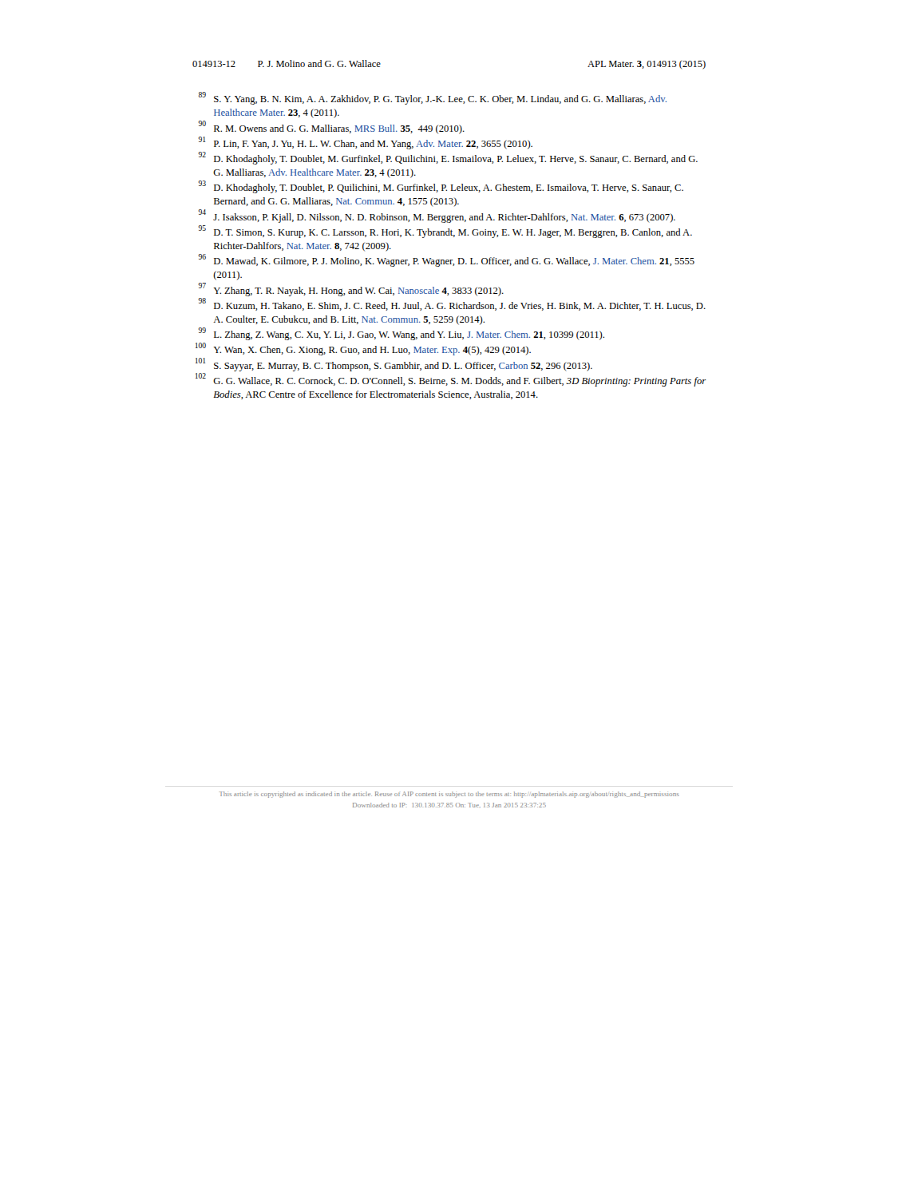014913-12 P. J. Molino and G. G. Wallace
APL Mater. 3, 014913 (2015)
89 S. Y. Yang, B. N. Kim, A. A. Zakhidov, P. G. Taylor, J.-K. Lee, C. K. Ober, M. Lindau, and G. G. Malliaras, Adv. Healthcare Mater. 23, 4 (2011).
90 R. M. Owens and G. G. Malliaras, MRS Bull. 35, 449 (2010).
91 P. Lin, F. Yan, J. Yu, H. L. W. Chan, and M. Yang, Adv. Mater. 22, 3655 (2010).
92 D. Khodagholy, T. Doublet, M. Gurfinkel, P. Quilichini, E. Ismailova, P. Leluex, T. Herve, S. Sanaur, C. Bernard, and G. G. Malliaras, Adv. Healthcare Mater. 23, 4 (2011).
93 D. Khodagholy, T. Doublet, P. Quilichini, M. Gurfinkel, P. Leleux, A. Ghestem, E. Ismailova, T. Herve, S. Sanaur, C. Bernard, and G. G. Malliaras, Nat. Commun. 4, 1575 (2013).
94 J. Isaksson, P. Kjall, D. Nilsson, N. D. Robinson, M. Berggren, and A. Richter-Dahlfors, Nat. Mater. 6, 673 (2007).
95 D. T. Simon, S. Kurup, K. C. Larsson, R. Hori, K. Tybrandt, M. Goiny, E. W. H. Jager, M. Berggren, B. Canlon, and A. Richter-Dahlfors, Nat. Mater. 8, 742 (2009).
96 D. Mawad, K. Gilmore, P. J. Molino, K. Wagner, P. Wagner, D. L. Officer, and G. G. Wallace, J. Mater. Chem. 21, 5555 (2011).
97 Y. Zhang, T. R. Nayak, H. Hong, and W. Cai, Nanoscale 4, 3833 (2012).
98 D. Kuzum, H. Takano, E. Shim, J. C. Reed, H. Juul, A. G. Richardson, J. de Vries, H. Bink, M. A. Dichter, T. H. Lucus, D. A. Coulter, E. Cubukcu, and B. Litt, Nat. Commun. 5, 5259 (2014).
99 L. Zhang, Z. Wang, C. Xu, Y. Li, J. Gao, W. Wang, and Y. Liu, J. Mater. Chem. 21, 10399 (2011).
100 Y. Wan, X. Chen, G. Xiong, R. Guo, and H. Luo, Mater. Exp. 4(5), 429 (2014).
101 S. Sayyar, E. Murray, B. C. Thompson, S. Gambhir, and D. L. Officer, Carbon 52, 296 (2013).
102 G. G. Wallace, R. C. Cornock, C. D. O'Connell, S. Beirne, S. M. Dodds, and F. Gilbert, 3D Bioprinting: Printing Parts for Bodies, ARC Centre of Excellence for Electromaterials Science, Australia, 2014.
This article is copyrighted as indicated in the article. Reuse of AIP content is subject to the terms at: http://aplmaterials.aip.org/about/rights_and_permissions
Downloaded to IP: 130.130.37.85 On: Tue, 13 Jan 2015 23:37:25